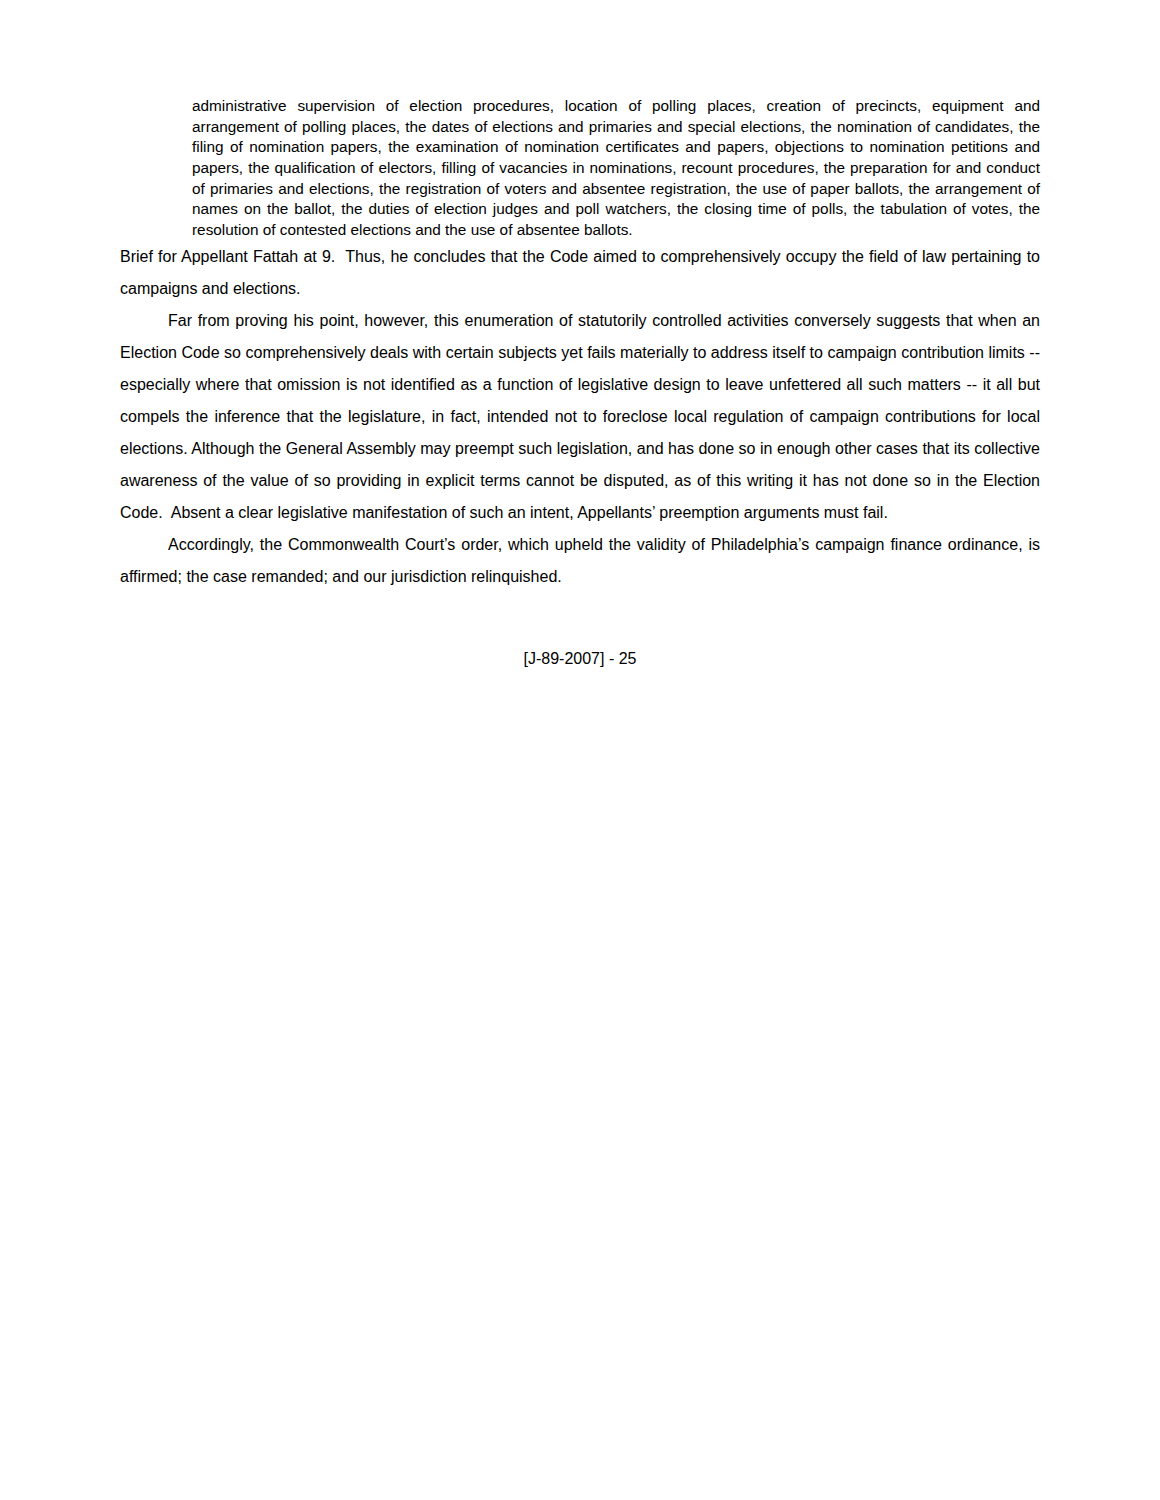administrative supervision of election procedures, location of polling places, creation of precincts, equipment and arrangement of polling places, the dates of elections and primaries and special elections, the nomination of candidates, the filing of nomination papers, the examination of nomination certificates and papers, objections to nomination petitions and papers, the qualification of electors, filling of vacancies in nominations, recount procedures, the preparation for and conduct of primaries and elections, the registration of voters and absentee registration, the use of paper ballots, the arrangement of names on the ballot, the duties of election judges and poll watchers, the closing time of polls, the tabulation of votes, the resolution of contested elections and the use of absentee ballots.
Brief for Appellant Fattah at 9. Thus, he concludes that the Code aimed to comprehensively occupy the field of law pertaining to campaigns and elections.
Far from proving his point, however, this enumeration of statutorily controlled activities conversely suggests that when an Election Code so comprehensively deals with certain subjects yet fails materially to address itself to campaign contribution limits -- especially where that omission is not identified as a function of legislative design to leave unfettered all such matters -- it all but compels the inference that the legislature, in fact, intended not to foreclose local regulation of campaign contributions for local elections. Although the General Assembly may preempt such legislation, and has done so in enough other cases that its collective awareness of the value of so providing in explicit terms cannot be disputed, as of this writing it has not done so in the Election Code. Absent a clear legislative manifestation of such an intent, Appellants’ preemption arguments must fail.
Accordingly, the Commonwealth Court’s order, which upheld the validity of Philadelphia’s campaign finance ordinance, is affirmed; the case remanded; and our jurisdiction relinquished.
[J-89-2007] - 25